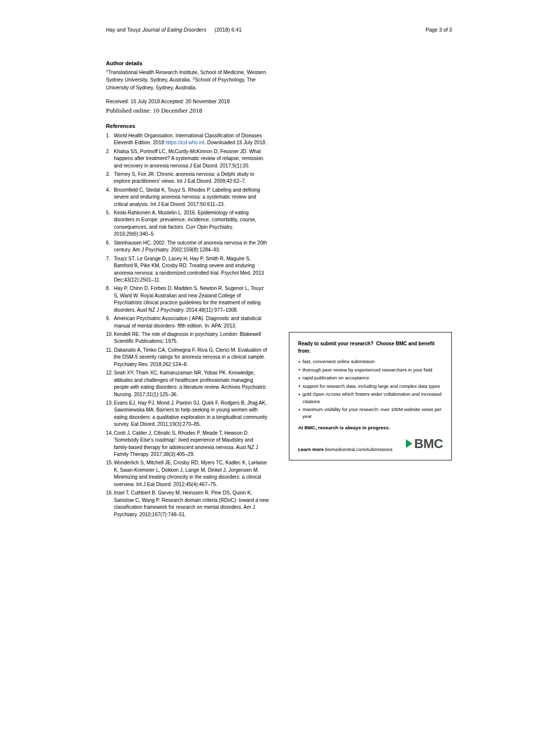Hay and Touyz Journal of Eating Disorders(2018) 6:41
Page 3 of 3
Author details
1Translational Health Research Institute, School of Medicine, Western Sydney University, Sydney, Australia. 2School of Psychology, The University of Sydney, Sydney, Australia.
Received: 15 July 2018 Accepted: 20 November 2018
Published online: 10 December 2018
References
1. World Health Organisation. International Classification of Diseases Eleventh Edition. 2018 https://icd.who.int. Downloaded 15 July 2018.
2. Khalsa SS, Portnoff LC, McCurdy-McKinnon D, Feusner JD. What happens after treatment? A systematic review of relapse, remission. and recovery in anorexia nervosa J Eat Disord. 2017;5(1):20.
3. Tierney S, Fox JR. Chronic anorexia nervosa: a Delphi study to explore practitioners' views. Int J Eat Disord. 2009;42:62–7.
4. Broomfield C, Stedal K, Touyz S, Rhodes P. Labeling and defining severe and enduring anorexia nervosa: a systematic review and critical analysis. Int J Eat Disord. 2017;50:611–23.
5. Keski-Rahkonen A, Mustelin L. 2016. Epidemiology of eating disorders in Europe: prevalence, incidence, comorbidity, course, consequences, and risk factors. Curr Opin Psychiatry. 2016;29(6):340–5.
6. Steinhausen HC. 2002. The outcome of anorexia nervosa in the 20th century. Am J Psychiatry. 2002;159(8):1284–93.
7. Touyz ST, Le Grange D, Lacey H, Hay P, Smith R, Maguire S, Bamford B, Pike KM, Crosby RD. Treating severe and enduring anorexia nervosa: a randomized controlled trial. Psychol Med. 2013 Dec;43(12):2501–11.
8. Hay P, Chinn D, Forbes D, Madden S, Newton R, Sugenor L, Touyz S, Ward W. Royal Australian and new Zealand College of Psychiatrists clinical practice guidelines for the treatment of eating disorders. Aust NZ J Psychiatry. 2014;48(11):977–1008.
9. American Psychiatric Association ( APA). Diagnostic and statistical manual of mental disorders- fifth edition. In: APA; 2013.
10. Kendell RE. The role of diagnosis in psychiatry. London: Blakewell Scientific Publications; 1975.
11. Dakanalis A, Timko CA, Colmegna F, Riva G, Clerici M. Evaluation of the DSM-5 severity ratings for anorexia nervosa in a clinical sample. Psychiatry Res. 2018;262:124–8.
12. Seah XY, Tham XC, Kamaruzaman NR, Yobas PK. Knowledge, attitudes and challenges of healthcare professionals managing people with eating disorders: a literature review. Archives Psychiatric Nursing. 2017;31(1):125–36.
13. Evans EJ, Hay PJ, Mond J, Paxton SJ, Quirk F, Rodgers B, Jhajj AK, Sawoniewska MA. Barriers to help-seeking in young women with eating disorders: a qualitative exploration in a longitudinal community survey. Eat Disord. 2011;19(3):270–85.
14. Conti J, Calder J, Cibralic S, Rhodes P, Meade T, Hewson D. 'Somebody Else's roadmap': lived experience of Maudsley and family-based therapy for adolescent anorexia nervosa. Aust NZ J Family Therapy. 2017;38(3):405–29.
15. Wonderlich S, Mitchell JE, Crosby RD, Myers TC, Kadlec K, LaHaise K, Swan-Kremeier L, Dokken J, Lange M, Dinkel J, Jorgensen M. Minimizing and treating chronicity in the eating disorders: a clinical overview. Int J Eat Disord. 2012;45(4):467–75.
16. Insel T, Cuthbert B, Garvey M, Heinssen R, Pine DS, Quinn K, Sanislow C, Wang P. Research domain criteria (RDoC): toward a new classification framework for research on mental disorders. Am J Psychiatry. 2010;167(7):748–51.
Ready to submit your research? Choose BMC and benefit from:
fast, convenient online submission
thorough peer review by experienced researchers in your field
rapid publication on acceptance
support for research data, including large and complex data types
gold Open Access which fosters wider collaboration and increased citations
maximum visibility for your research: over 100M website views per year
At BMC, research is always in progress.
Learn more biomedcentral.com/submissions
BMC